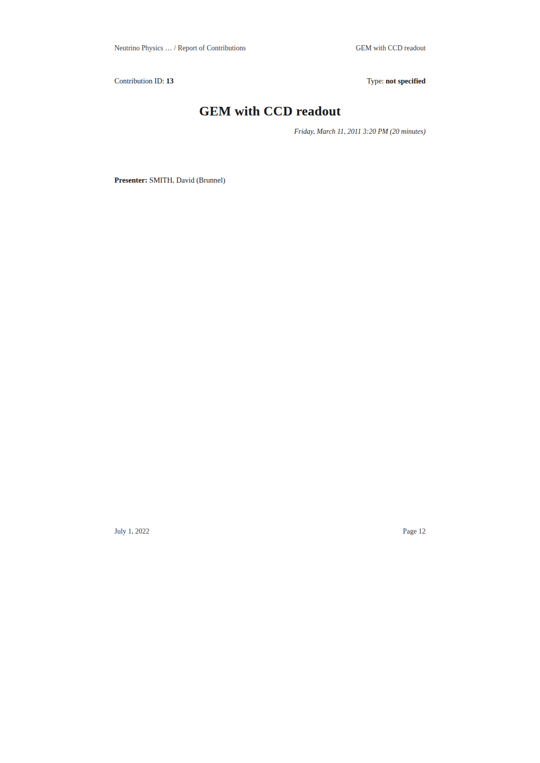Neutrino Physics … / Report of Contributions GEM with CCD readout
Contribution ID: 13 Type: not specified
GEM with CCD readout
Friday, March 11, 2011 3:20 PM (20 minutes)
Presenter: SMITH, David (Brunnel)
July 1, 2022 Page 12